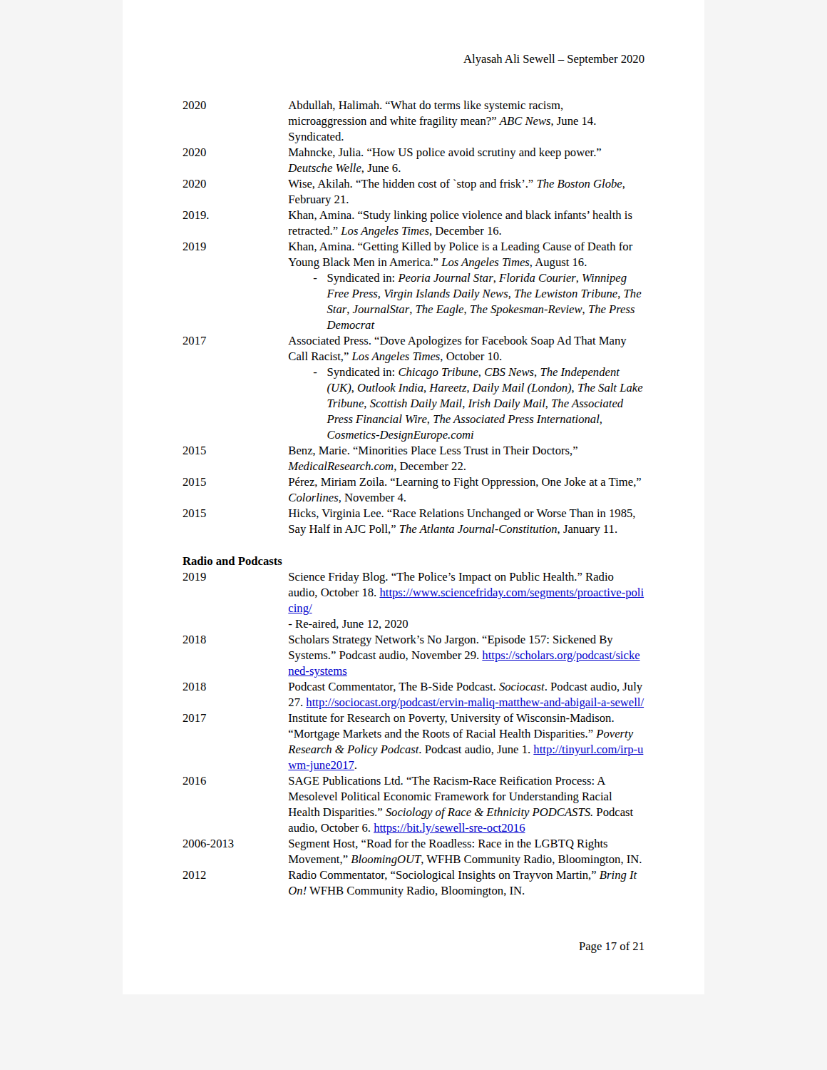Alyasah Ali Sewell – September 2020
2020
Abdullah, Halimah. “What do terms like systemic racism, microaggression and white fragility mean?” ABC News, June 14. Syndicated.
2020
Mahncke, Julia. “How US police avoid scrutiny and keep power.” Deutsche Welle, June 6.
2020
Wise, Akilah. “The hidden cost of `stop and frisk’.” The Boston Globe, February 21.
2019.
Khan, Amina. “Study linking police violence and black infants’ health is retracted.” Los Angeles Times, December 16.
2019
Khan, Amina. “Getting Killed by Police is a Leading Cause of Death for Young Black Men in America.” Los Angeles Times, August 16.
Syndicated in: Peoria Journal Star, Florida Courier, Winnipeg Free Press, Virgin Islands Daily News, The Lewiston Tribune, The Star, JournalStar, The Eagle, The Spokesman-Review, The Press Democrat
2017
Associated Press. “Dove Apologizes for Facebook Soap Ad That Many Call Racist,” Los Angeles Times, October 10.
Syndicated in: Chicago Tribune, CBS News, The Independent (UK), Outlook India, Hareetz, Daily Mail (London), The Salt Lake Tribune, Scottish Daily Mail, Irish Daily Mail, The Associated Press Financial Wire, The Associated Press International, Cosmetics-DesignEurope.comi
2015
Benz, Marie. “Minorities Place Less Trust in Their Doctors,” MedicalResearch.com, December 22.
2015
Pérez, Miriam Zoila. “Learning to Fight Oppression, One Joke at a Time,” Colorlines, November 4.
2015
Hicks, Virginia Lee. “Race Relations Unchanged or Worse Than in 1985, Say Half in AJC Poll,” The Atlanta Journal-Constitution, January 11.
Radio and Podcasts
2019
Science Friday Blog. “The Police’s Impact on Public Health.” Radio audio, October 18. https://www.sciencefriday.com/segments/proactive-policing/
- Re-aired, June 12, 2020
2018
Scholars Strategy Network’s No Jargon. “Episode 157: Sickened By Systems.” Podcast audio, November 29. https://scholars.org/podcast/sickened-systems
2018
Podcast Commentator, The B-Side Podcast. Sociocast. Podcast audio, July 27. http://sociocast.org/podcast/ervin-maliq-matthew-and-abigail-a-sewell/
2017
Institute for Research on Poverty, University of Wisconsin-Madison. “Mortgage Markets and the Roots of Racial Health Disparities.” Poverty Research & Policy Podcast. Podcast audio, June 1. http://tinyurl.com/irp-uwm-june2017.
2016
SAGE Publications Ltd. “The Racism-Race Reification Process: A Mesolevel Political Economic Framework for Understanding Racial Health Disparities.” Sociology of Race & Ethnicity PODCASTS. Podcast audio, October 6. https://bit.ly/sewell-sre-oct2016
2006-2013
Segment Host, “Road for the Roadless: Race in the LGBTQ Rights Movement,” BloomingOUT, WFHB Community Radio, Bloomington, IN.
2012
Radio Commentator, “Sociological Insights on Trayvon Martin,” Bring It On! WFHB Community Radio, Bloomington, IN.
Page 17 of 21